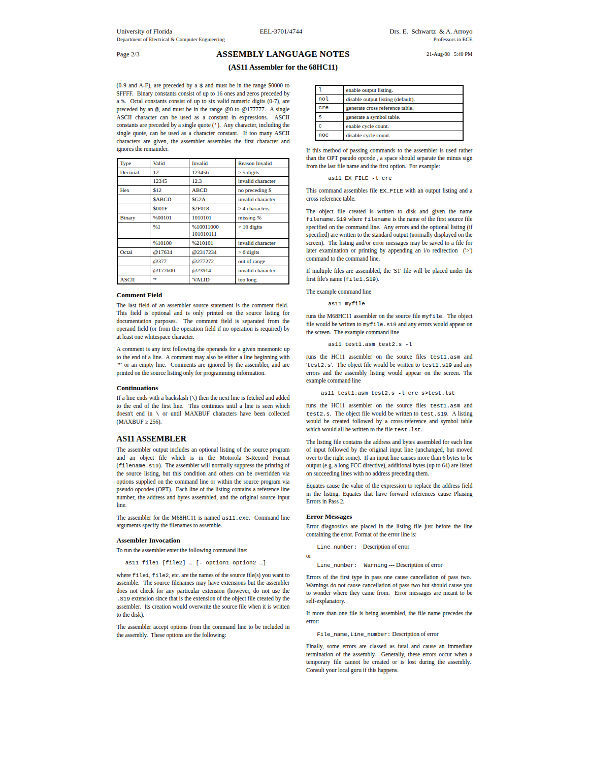University of Florida
EEL-3701/4744
Drs. E. Schwartz & A. Arroyo
Department of Electrical & Computer Engineering
Professors in ECE
Page 2/3
ASSEMBLY LANGUAGE NOTES
(AS11 Assembler for the 68HC11)
21-Aug-98 5:40 PM
(0-9 and A-F), are preceded by a $ and must be in the range $0000 to $FFFF. Binary constants consist of up to 16 ones and zeros preceded by a %. Octal constants consist of up to six valid numeric digits (0-7), are preceded by an @, and must be in the range @0 to @177777. A single ASCII character can be used as a constant in expressions. ASCII constants are preceded by a single quote ('). Any character, including the single quote, can be used as a character constant. If too many ASCII characters are given, the assembler assembles the first character and ignores the remainder.
| Type | Valid | Invalid | Reason Invalid |
| Decimal. | 12 | 123456 | > 5 digits |
| | 12345 | 12.3 | invalid character |
| Hex | $12 | ABCD | no preceding $ |
| | $ABCD | $G2A | invalid character |
| | $001F | $2F018 | > 4 characters |
| Binary | %00101 | 1010101 | missing % |
| | %1 | %10011000 101010111 | > 16 digits |
| | %10100 | %210101 | invalid character |
| Octal | @17634 | @2317234 | > 6 digits |
| | @377 | @277272 | out of range |
| | @177600 | @23914 | invalid character |
| ASCII | '* | 'VALID | too long |
Comment Field
The last field of an assembler source statement is the comment field. This field is optional and is only printed on the source listing for documentation purposes. The comment field is separated from the operand field (or from the operation field if no operation is required) by at least one whitespace character.
A comment is any text following the operands for a given mnemonic up to the end of a line. A comment may also be either a line beginning with '*' or an empty line. Comments are ignored by the assembler, and are printed on the source listing only for programming information.
Continuations
If a line ends with a backslash (\) then the next line is fetched and added to the end of the first line. This continues until a line is seen which doesn't end in \ or until MAXBUF characters have been collected (MAXBUF ≥ 256).
AS11 ASSEMBLER
The assembler output includes an optional listing of the source program and an object file which is in the Motorola S-Record Format (filename.s19). The assembler will normally suppress the printing of the source listing, but this condition and others can be overridden via options supplied on the command line or within the source program via pseudo opcodes (OPT). Each line of the listing contains a reference line number, the address and bytes assembled, and the original source input line.
The assembler for the M68HC11 is named as11.exe. Command line arguments specify the filenames to assemble.
Assembler Invocation
To run the assembler enter the following command line:
as11 file1 [file2] … [- option1 option2 …]
where file1, file2, etc. are the names of the source file(s) you want to assemble. The source filenames may have extensions but the assembler does not check for any particular extension (however, do not use the .S19 extension since that is the extension of the object file created by the assembler. Its creation would overwrite the source file when it is written to the disk).
The assembler accept options from the command line to be included in the assembly. These options are the following:
| l | enable output listing. |
| nol | disable output listing (default). |
| cre | generate cross reference table. |
| s | generate a symbol table. |
| c | enable cycle count. |
| noc | disable cycle count. |
If this method of passing commands to the assembler is used rather than the OPT pseudo opcode , a space should separate the minus sign from the last file name and the first option. For example:
as11 EX_FILE -l cre
This command assembles file EX_FILE with an output listing and a cross reference table.
The object file created is written to disk and given the name filename.S19 where filename is the name of the first source file specified on the command line. Any errors and the optional listing (if specified) are written to the standard output (normally displayed on the screen). The listing and/or error messages may be saved to a file for later examination or printing by appending an i/o redirection ('>') command to the command line.
If multiple files are assembled, the 'S1' file will be placed under the first file's name (file1.S19).
The example command line
as11 myfile
runs the M68HC11 assembler on the source file myfile. The object file would be written to myfile.s19 and any errors would appear on the screen. The example command line
as11 test1.asm test2.s -l
runs the HC11 assembler on the source files test1.asm and 'test2.s'. The object file would be written to test1.s19 and any errors and the assembly listing would appear on the screen. The example command line
as11 test1.asm test2.s -l cre s>test.lst
runs the HC11 assembler on the source files test1.asm and test2.s. The object file would be written to test.s19. A listing would be created followed by a cross-reference and symbol table which would all be written to the file test.lst.
The listing file contains the address and bytes assembled for each line of input followed by the original input line (unchanged, but moved over to the right some). If an input line causes more than 6 bytes to be output (e.g. a long FCC directive), additional bytes (up to 64) are listed on succeeding lines with no address preceding them.
Equates cause the value of the expression to replace the address field in the listing. Equates that have forward references cause Phasing Errors in Pass 2.
Error Messages
Error diagnostics are placed in the listing file just before the line containing the error. Format of the error line is:
Line_number: Description of error
or
Line_number: Warning --- Description of error
Errors of the first type in pass one cause cancellation of pass two. Warnings do not cause cancellation of pass two but should cause you to wonder where they came from. Error messages are meant to be self-explanatory.
If more than one file is being assembled, the file name precedes the error:
File_name,Line_number: Description of error
Finally, some errors are classed as fatal and cause an immediate termination of the assembly. Generally, these errors occur when a temporary file cannot be created or is lost during the assembly. Consult your local guru if this happens.